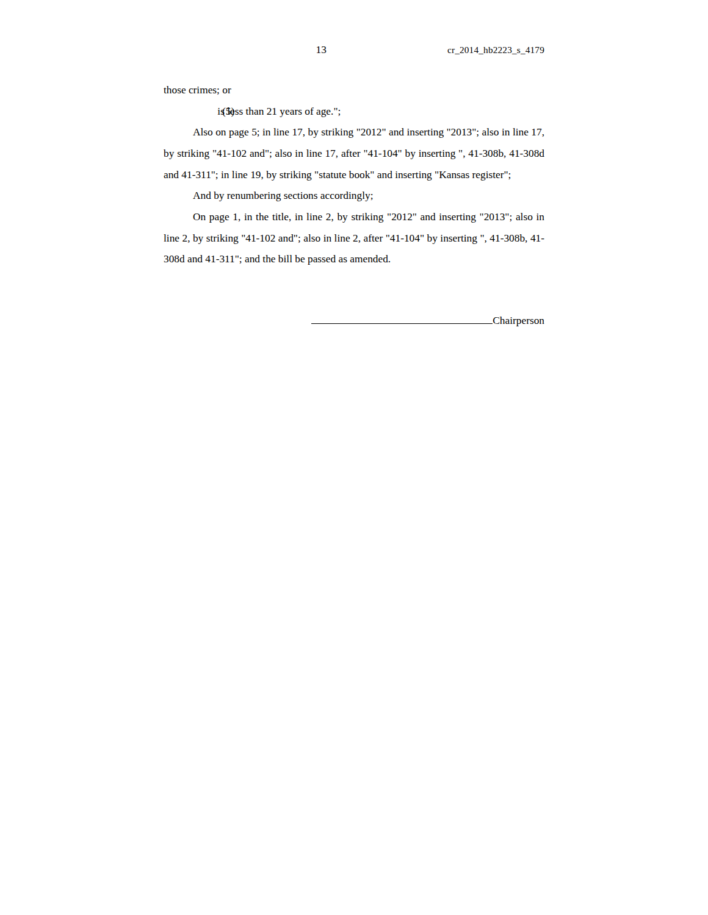13 cr_2014_hb2223_s_4179
those crimes; or
(5) is less than 21 years of age.";
Also on page 5; in line 17, by striking "2012" and inserting "2013"; also in line 17, by striking "41-102 and"; also in line 17, after "41-104" by inserting ", 41-308b, 41-308d and 41-311"; in line 19, by striking "statute book" and inserting "Kansas register";
And by renumbering sections accordingly;
On page 1, in the title, in line 2, by striking "2012" and inserting "2013"; also in line 2, by striking "41-102 and"; also in line 2, after "41-104" by inserting ", 41-308b, 41-308d and 41-311"; and the bill be passed as amended.
Chairperson